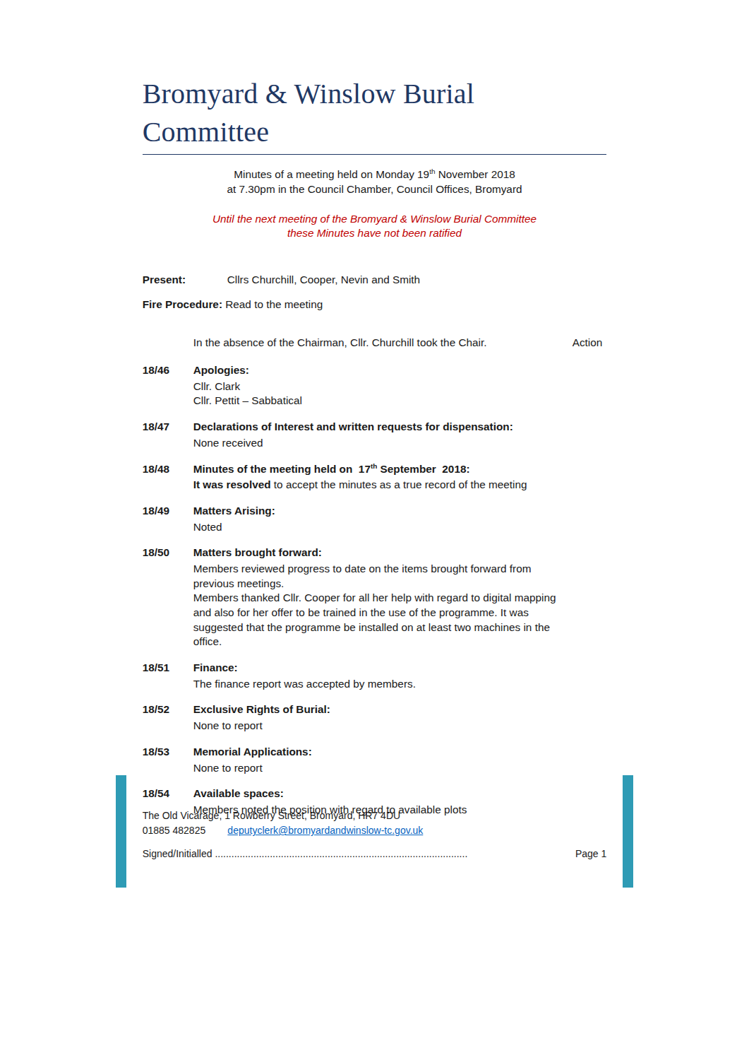Bromyard & Winslow Burial Committee
Minutes of a meeting held on Monday 19th November 2018
at 7.30pm in the Council Chamber, Council Offices, Bromyard
Until the next meeting of the Bromyard & Winslow Burial Committee
these Minutes have not been ratified
Present:
Cllrs Churchill, Cooper, Nevin and Smith
Fire Procedure: Read to the meeting
In the absence of the Chairman, Cllr. Churchill took the Chair.
Action
| 18/46 | Apologies: Cllr. Clark Cllr. Pettit – Sabbatical | |
| 18/47 | Declarations of Interest and written requests for dispensation: None received | |
| 18/48 | Minutes of the meeting held on 17 th September 2018: It was resolved to accept the minutes as a true record of the meeting | |
| 18/49 | Matters Arising: Noted | |
| 18/50 | Matters brought forward: Members reviewed progress to date on the items brought forward from previous meetings. Members thanked Cllr. Cooper for all her help with regard to digital mapping and also for her offer to be trained in the use of the programme. It was suggested that the programme be installed on at least two machines in the office. | |
| 18/51 | Finance: The finance report was accepted by members. | |
| 18/52 | Exclusive Rights of Burial: None to report | |
| 18/53 | Memorial Applications: None to report | |
| 18/54 | Available spaces: Members noted the position with regard to available plots | |
The Old Vicarage, 1 Rowberry Street, Bromyard, HR7 4DU
01885 482825 deputyclerk@bromyardandwinslow-tc.gov.uk
Signed/Initialled ............................................................................................
Page 1